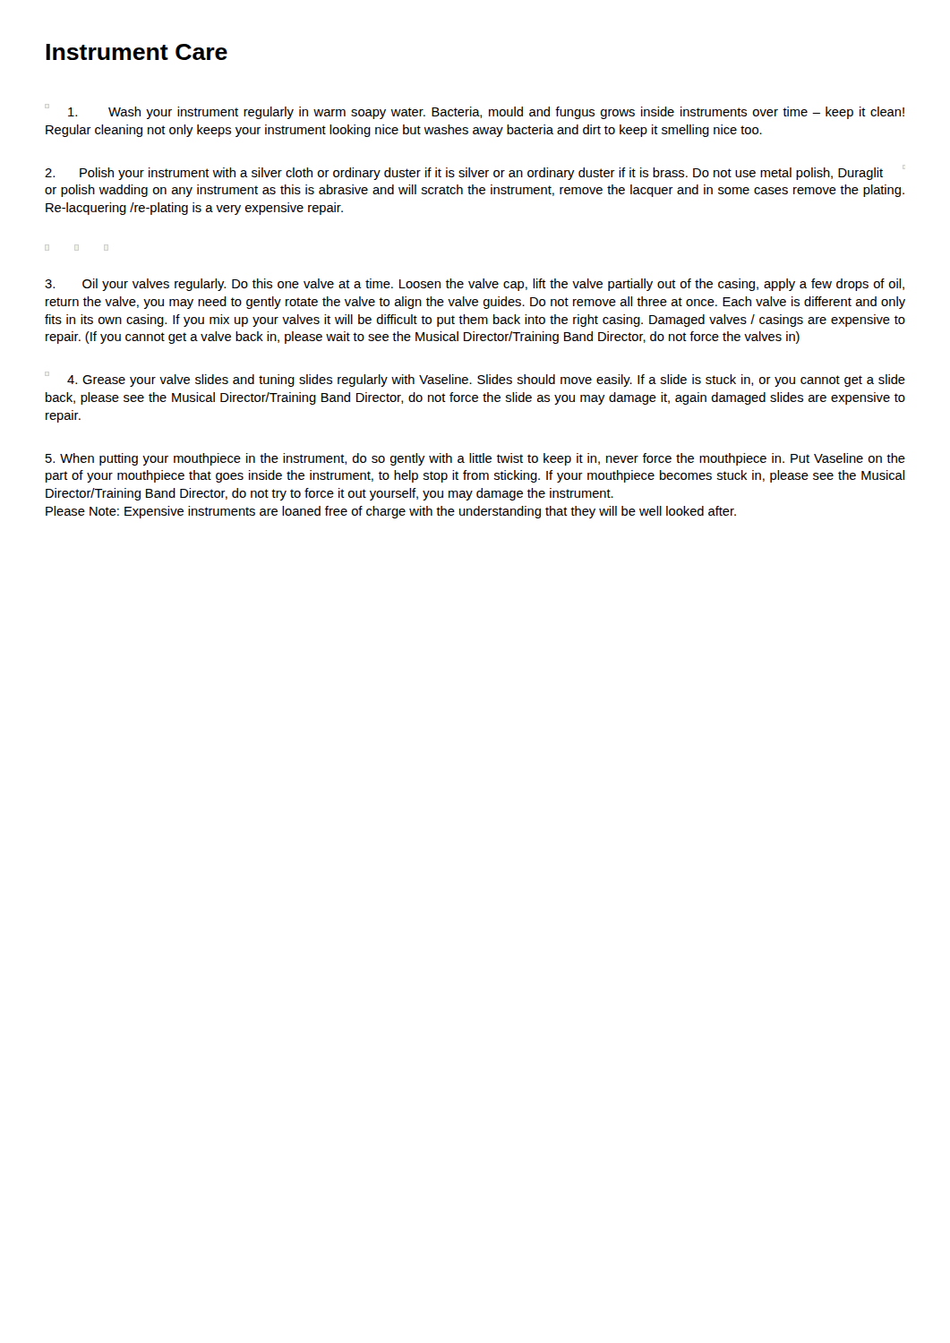Instrument Care
1. Wash your instrument regularly in warm soapy water. Bacteria, mould and fungus grows inside instruments over time – keep it clean! Regular cleaning not only keeps your instrument looking nice but washes away bacteria and dirt to keep it smelling nice too.
2. Polish your instrument with a silver cloth or ordinary duster if it is silver or an ordinary duster if it is brass. Do not use metal polish, Duraglit or polish wadding on any instrument as this is abrasive and will scratch the instrument, remove the lacquer and in some cases remove the plating. Re-lacquering /re-plating is a very expensive repair.
3. Oil your valves regularly. Do this one valve at a time. Loosen the valve cap, lift the valve partially out of the casing, apply a few drops of oil, return the valve, you may need to gently rotate the valve to align the valve guides. Do not remove all three at once. Each valve is different and only fits in its own casing. If you mix up your valves it will be difficult to put them back into the right casing. Damaged valves / casings are expensive to repair. (If you cannot get a valve back in, please wait to see the Musical Director/Training Band Director, do not force the valves in)
4. Grease your valve slides and tuning slides regularly with Vaseline. Slides should move easily. If a slide is stuck in, or you cannot get a slide back, please see the Musical Director/Training Band Director, do not force the slide as you may damage it, again damaged slides are expensive to repair.
5. When putting your mouthpiece in the instrument, do so gently with a little twist to keep it in, never force the mouthpiece in. Put Vaseline on the part of your mouthpiece that goes inside the instrument, to help stop it from sticking. If your mouthpiece becomes stuck in, please see the Musical Director/Training Band Director, do not try to force it out yourself, you may damage the instrument.
Please Note: Expensive instruments are loaned free of charge with the understanding that they will be well looked after.